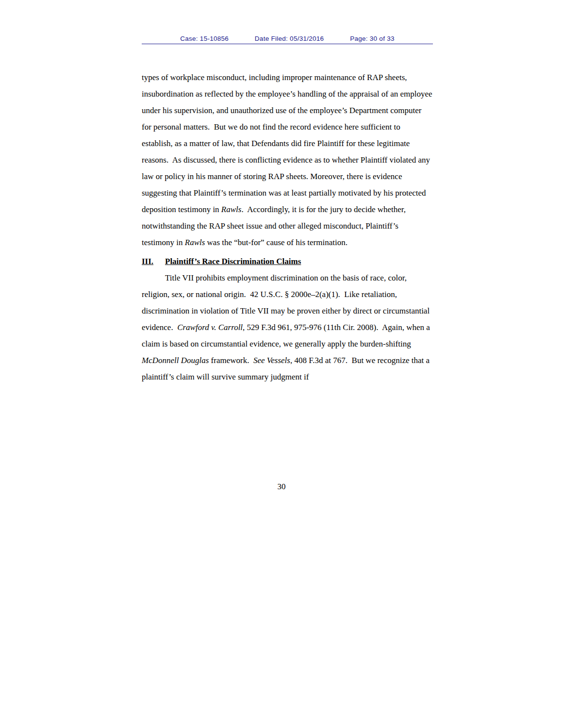Case: 15-10856 Date Filed: 05/31/2016 Page: 30 of 33
types of workplace misconduct, including improper maintenance of RAP sheets, insubordination as reflected by the employee’s handling of the appraisal of an employee under his supervision, and unauthorized use of the employee’s Department computer for personal matters. But we do not find the record evidence here sufficient to establish, as a matter of law, that Defendants did fire Plaintiff for these legitimate reasons. As discussed, there is conflicting evidence as to whether Plaintiff violated any law or policy in his manner of storing RAP sheets. Moreover, there is evidence suggesting that Plaintiff’s termination was at least partially motivated by his protected deposition testimony in Rawls. Accordingly, it is for the jury to decide whether, notwithstanding the RAP sheet issue and other alleged misconduct, Plaintiff’s testimony in Rawls was the “but-for” cause of his termination.
III. Plaintiff’s Race Discrimination Claims
Title VII prohibits employment discrimination on the basis of race, color, religion, sex, or national origin. 42 U.S.C. § 2000e–2(a)(1). Like retaliation, discrimination in violation of Title VII may be proven either by direct or circumstantial evidence. Crawford v. Carroll, 529 F.3d 961, 975-976 (11th Cir. 2008). Again, when a claim is based on circumstantial evidence, we generally apply the burden-shifting McDonnell Douglas framework. See Vessels, 408 F.3d at 767. But we recognize that a plaintiff’s claim will survive summary judgment if
30